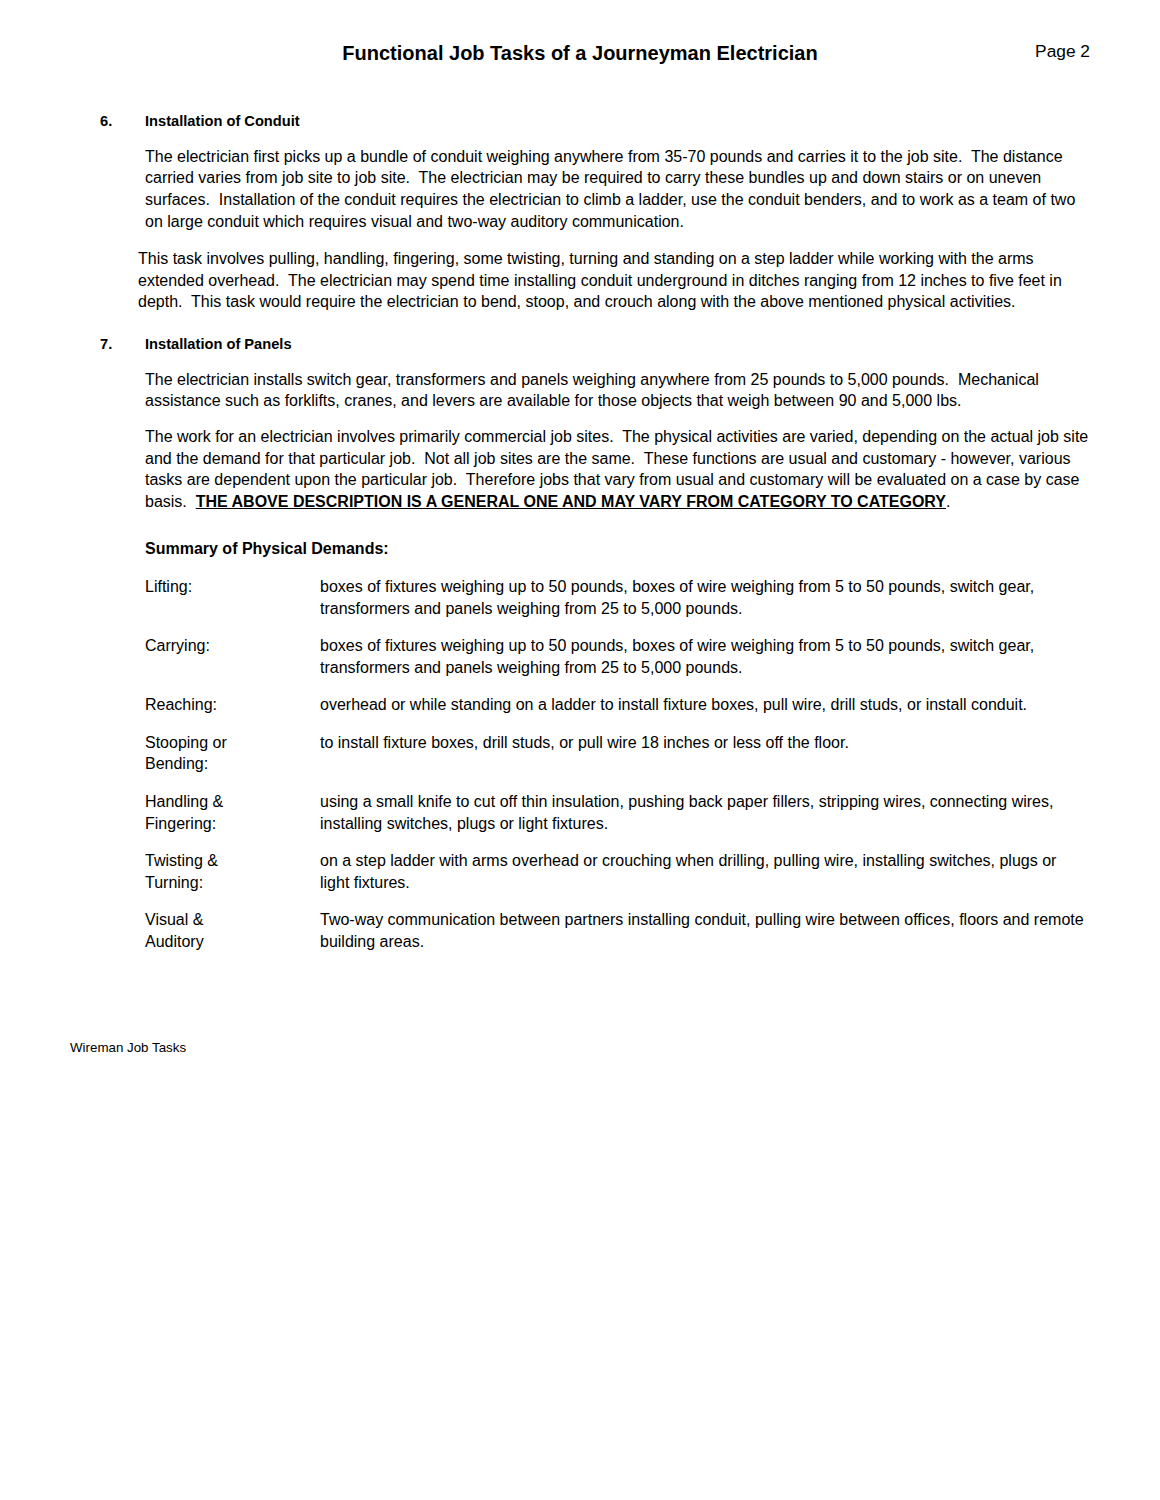Functional Job Tasks of a Journeyman Electrician
Page 2
6. Installation of Conduit
The electrician first picks up a bundle of conduit weighing anywhere from 35-70 pounds and carries it to the job site. The distance carried varies from job site to job site. The electrician may be required to carry these bundles up and down stairs or on uneven surfaces. Installation of the conduit requires the electrician to climb a ladder, use the conduit benders, and to work as a team of two on large conduit which requires visual and two-way auditory communication.
This task involves pulling, handling, fingering, some twisting, turning and standing on a step ladder while working with the arms extended overhead. The electrician may spend time installing conduit underground in ditches ranging from 12 inches to five feet in depth. This task would require the electrician to bend, stoop, and crouch along with the above mentioned physical activities.
7. Installation of Panels
The electrician installs switch gear, transformers and panels weighing anywhere from 25 pounds to 5,000 pounds. Mechanical assistance such as forklifts, cranes, and levers are available for those objects that weigh between 90 and 5,000 lbs.
The work for an electrician involves primarily commercial job sites. The physical activities are varied, depending on the actual job site and the demand for that particular job. Not all job sites are the same. These functions are usual and customary - however, various tasks are dependent upon the particular job. Therefore jobs that vary from usual and customary will be evaluated on a case by case basis. THE ABOVE DESCRIPTION IS A GENERAL ONE AND MAY VARY FROM CATEGORY TO CATEGORY.
Summary of Physical Demands:
| Lifting: | boxes of fixtures weighing up to 50 pounds, boxes of wire weighing from 5 to 50 pounds, switch gear, transformers and panels weighing from 25 to 5,000 pounds. |
| Carrying: | boxes of fixtures weighing up to 50 pounds, boxes of wire weighing from 5 to 50 pounds, switch gear, transformers and panels weighing from 25 to 5,000 pounds. |
| Reaching: | overhead or while standing on a ladder to install fixture boxes, pull wire, drill studs, or install conduit. |
| Stooping or Bending: | to install fixture boxes, drill studs, or pull wire 18 inches or less off the floor. |
| Handling & Fingering: | using a small knife to cut off thin insulation, pushing back paper fillers, stripping wires, connecting wires, installing switches, plugs or light fixtures. |
| Twisting & Turning: | on a step ladder with arms overhead or crouching when drilling, pulling wire, installing switches, plugs or light fixtures. |
| Visual & Auditory | Two-way communication between partners installing conduit, pulling wire between offices, floors and remote building areas. |
Wireman Job Tasks